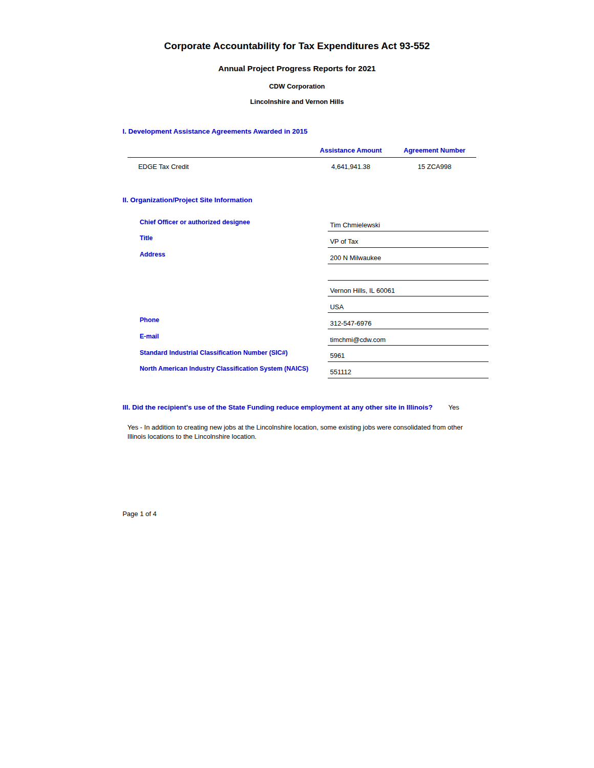Corporate Accountability for Tax Expenditures Act 93-552
Annual Project Progress Reports for 2021
CDW Corporation
Lincolnshire and Vernon Hills
I. Development Assistance Agreements Awarded in 2015
| | Assistance Amount | Agreement Number |
| --- | --- | --- |
| EDGE Tax Credit | 4,641,941.38 | 15 ZCA998 |
II. Organization/Project Site Information
| Chief Officer or authorized designee | Tim Chmielewski |
| Title | VP of Tax |
| Address | 200 N Milwaukee |
| | Vernon Hills, IL 60061 |
| | USA |
| Phone | 312-547-6976 |
| E-mail | timchmi@cdw.com |
| Standard Industrial Classification Number (SIC#) | 5961 |
| North American Industry Classification System (NAICS) | 551112 |
III. Did the recipient's use of the State Funding reduce employment at any other site in Illinois?
Yes
Yes - In addition to creating new jobs at the Lincolnshire location, some existing jobs were consolidated from other Illinois locations to the Lincolnshire location.
Page 1 of 4